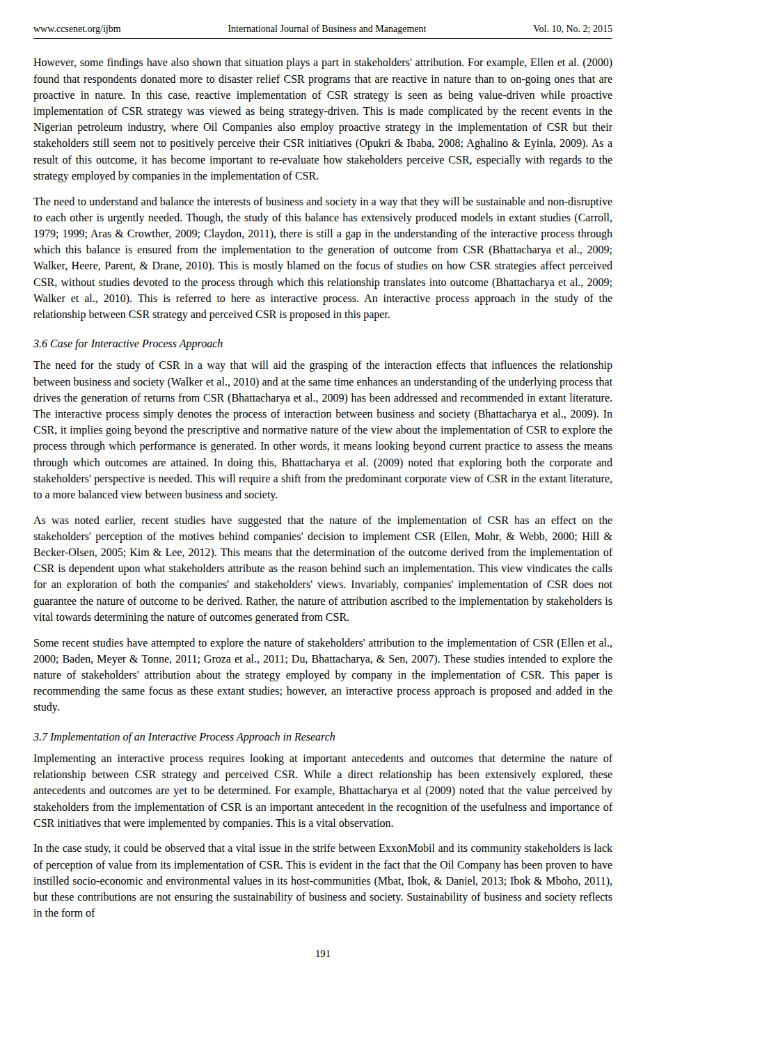www.ccsenet.org/ijbm International Journal of Business and Management Vol. 10, No. 2; 2015
However, some findings have also shown that situation plays a part in stakeholders' attribution. For example, Ellen et al. (2000) found that respondents donated more to disaster relief CSR programs that are reactive in nature than to on-going ones that are proactive in nature. In this case, reactive implementation of CSR strategy is seen as being value-driven while proactive implementation of CSR strategy was viewed as being strategy-driven. This is made complicated by the recent events in the Nigerian petroleum industry, where Oil Companies also employ proactive strategy in the implementation of CSR but their stakeholders still seem not to positively perceive their CSR initiatives (Opukri & Ibaba, 2008; Aghalino & Eyinla, 2009). As a result of this outcome, it has become important to re-evaluate how stakeholders perceive CSR, especially with regards to the strategy employed by companies in the implementation of CSR.
The need to understand and balance the interests of business and society in a way that they will be sustainable and non-disruptive to each other is urgently needed. Though, the study of this balance has extensively produced models in extant studies (Carroll, 1979; 1999; Aras & Crowther, 2009; Claydon, 2011), there is still a gap in the understanding of the interactive process through which this balance is ensured from the implementation to the generation of outcome from CSR (Bhattacharya et al., 2009; Walker, Heere, Parent, & Drane, 2010). This is mostly blamed on the focus of studies on how CSR strategies affect perceived CSR, without studies devoted to the process through which this relationship translates into outcome (Bhattacharya et al., 2009; Walker et al., 2010). This is referred to here as interactive process. An interactive process approach in the study of the relationship between CSR strategy and perceived CSR is proposed in this paper.
3.6 Case for Interactive Process Approach
The need for the study of CSR in a way that will aid the grasping of the interaction effects that influences the relationship between business and society (Walker et al., 2010) and at the same time enhances an understanding of the underlying process that drives the generation of returns from CSR (Bhattacharya et al., 2009) has been addressed and recommended in extant literature. The interactive process simply denotes the process of interaction between business and society (Bhattacharya et al., 2009). In CSR, it implies going beyond the prescriptive and normative nature of the view about the implementation of CSR to explore the process through which performance is generated. In other words, it means looking beyond current practice to assess the means through which outcomes are attained. In doing this, Bhattacharya et al. (2009) noted that exploring both the corporate and stakeholders' perspective is needed. This will require a shift from the predominant corporate view of CSR in the extant literature, to a more balanced view between business and society.
As was noted earlier, recent studies have suggested that the nature of the implementation of CSR has an effect on the stakeholders' perception of the motives behind companies' decision to implement CSR (Ellen, Mohr, & Webb, 2000; Hill & Becker-Olsen, 2005; Kim & Lee, 2012). This means that the determination of the outcome derived from the implementation of CSR is dependent upon what stakeholders attribute as the reason behind such an implementation. This view vindicates the calls for an exploration of both the companies' and stakeholders' views. Invariably, companies' implementation of CSR does not guarantee the nature of outcome to be derived. Rather, the nature of attribution ascribed to the implementation by stakeholders is vital towards determining the nature of outcomes generated from CSR.
Some recent studies have attempted to explore the nature of stakeholders' attribution to the implementation of CSR (Ellen et al., 2000; Baden, Meyer & Tonne, 2011; Groza et al., 2011; Du, Bhattacharya, & Sen, 2007). These studies intended to explore the nature of stakeholders' attribution about the strategy employed by company in the implementation of CSR. This paper is recommending the same focus as these extant studies; however, an interactive process approach is proposed and added in the study.
3.7 Implementation of an Interactive Process Approach in Research
Implementing an interactive process requires looking at important antecedents and outcomes that determine the nature of relationship between CSR strategy and perceived CSR. While a direct relationship has been extensively explored, these antecedents and outcomes are yet to be determined. For example, Bhattacharya et al (2009) noted that the value perceived by stakeholders from the implementation of CSR is an important antecedent in the recognition of the usefulness and importance of CSR initiatives that were implemented by companies. This is a vital observation.
In the case study, it could be observed that a vital issue in the strife between ExxonMobil and its community stakeholders is lack of perception of value from its implementation of CSR. This is evident in the fact that the Oil Company has been proven to have instilled socio-economic and environmental values in its host-communities (Mbat, Ibok, & Daniel, 2013; Ibok & Mboho, 2011), but these contributions are not ensuring the sustainability of business and society. Sustainability of business and society reflects in the form of
191